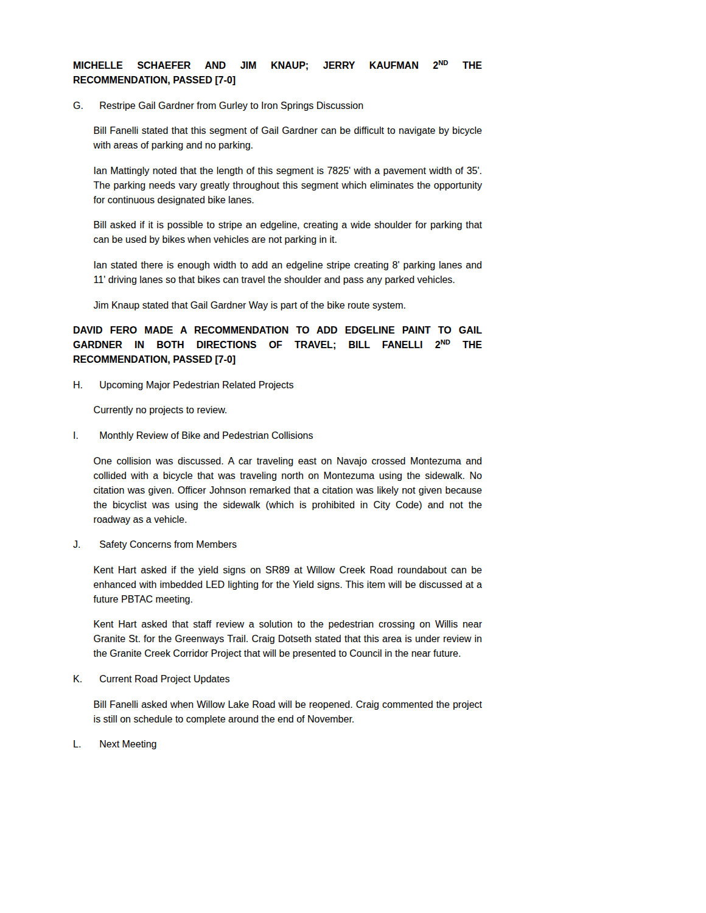MICHELLE SCHAEFER AND JIM KNAUP; JERRY KAUFMAN 2ND THE RECOMMENDATION, PASSED [7-0]
G. Restripe Gail Gardner from Gurley to Iron Springs Discussion
Bill Fanelli stated that this segment of Gail Gardner can be difficult to navigate by bicycle with areas of parking and no parking.
Ian Mattingly noted that the length of this segment is 7825' with a pavement width of 35'. The parking needs vary greatly throughout this segment which eliminates the opportunity for continuous designated bike lanes.
Bill asked if it is possible to stripe an edgeline, creating a wide shoulder for parking that can be used by bikes when vehicles are not parking in it.
Ian stated there is enough width to add an edgeline stripe creating 8' parking lanes and 11' driving lanes so that bikes can travel the shoulder and pass any parked vehicles.
Jim Knaup stated that Gail Gardner Way is part of the bike route system.
DAVID FERO MADE A RECOMMENDATION TO ADD EDGELINE PAINT TO GAIL GARDNER IN BOTH DIRECTIONS OF TRAVEL; BILL FANELLI 2ND THE RECOMMENDATION, PASSED [7-0]
H. Upcoming Major Pedestrian Related Projects
Currently no projects to review.
I. Monthly Review of Bike and Pedestrian Collisions
One collision was discussed. A car traveling east on Navajo crossed Montezuma and collided with a bicycle that was traveling north on Montezuma using the sidewalk. No citation was given. Officer Johnson remarked that a citation was likely not given because the bicyclist was using the sidewalk (which is prohibited in City Code) and not the roadway as a vehicle.
J. Safety Concerns from Members
Kent Hart asked if the yield signs on SR89 at Willow Creek Road roundabout can be enhanced with imbedded LED lighting for the Yield signs. This item will be discussed at a future PBTAC meeting.
Kent Hart asked that staff review a solution to the pedestrian crossing on Willis near Granite St. for the Greenways Trail. Craig Dotseth stated that this area is under review in the Granite Creek Corridor Project that will be presented to Council in the near future.
K. Current Road Project Updates
Bill Fanelli asked when Willow Lake Road will be reopened. Craig commented the project is still on schedule to complete around the end of November.
L. Next Meeting